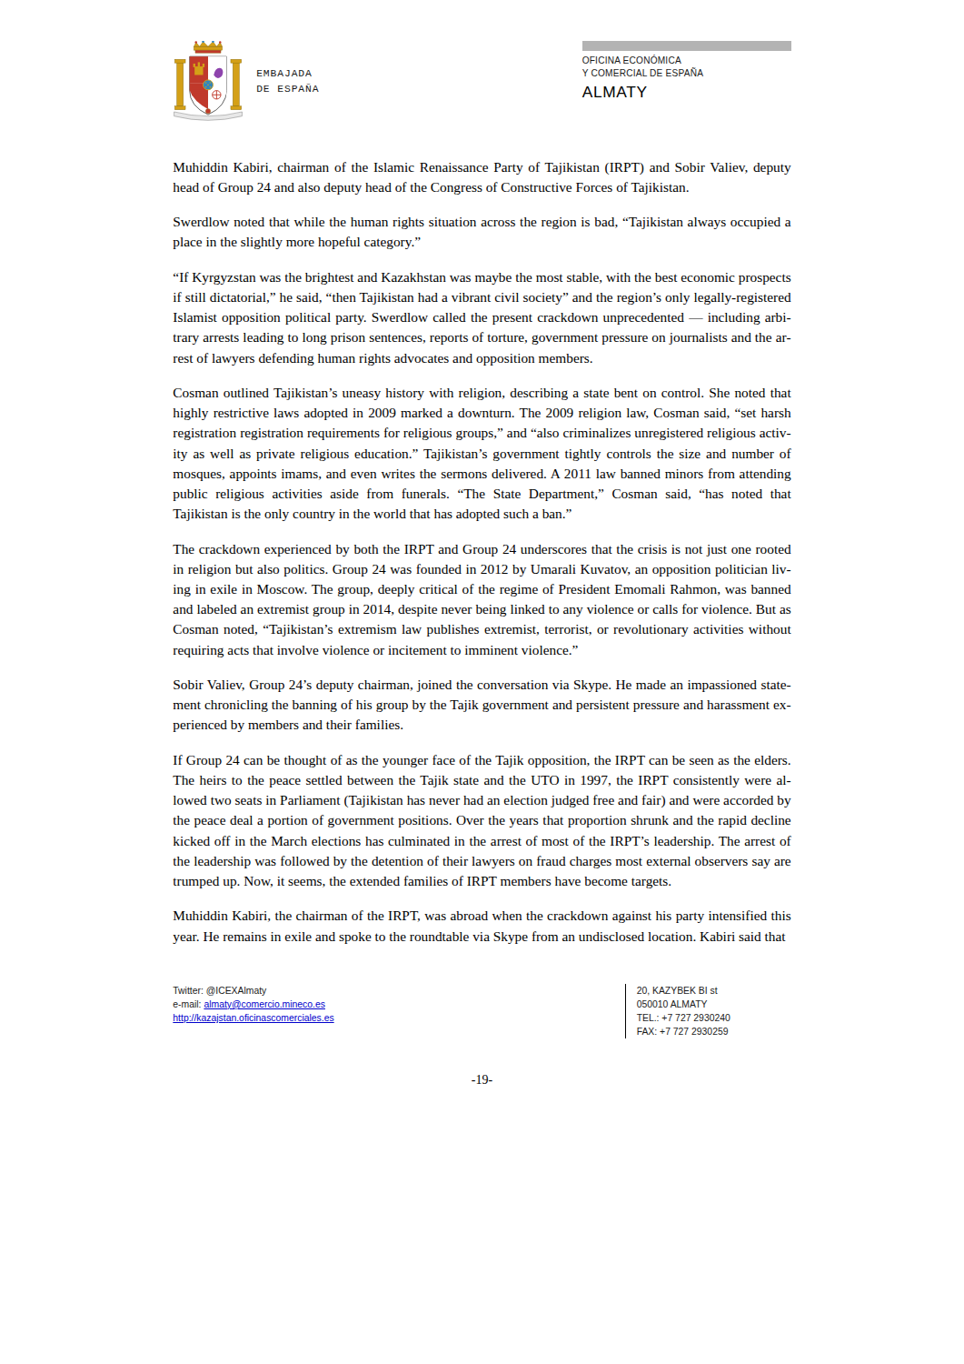EMBAJADA
DE ESPAÑA
OFICINA ECONÓMICA
Y COMERCIAL DE ESPAÑA
ALMATY
Muhiddin Kabiri, chairman of the Islamic Renaissance Party of Tajikistan (IRPT) and Sobir Valiev, deputy head of Group 24 and also deputy head of the Congress of Constructive Forces of Tajikistan.
Swerdlow noted that while the human rights situation across the region is bad, “Tajikistan always occupied a place in the slightly more hopeful category.”
“If Kyrgyzstan was the brightest and Kazakhstan was maybe the most stable, with the best economic prospects if still dictatorial,” he said, “then Tajikistan had a vibrant civil society” and the region’s only legally-registered Islamist opposition political party. Swerdlow called the present crackdown unprecedented — including arbitrary arrests leading to long prison sentences, reports of torture, government pressure on journalists and the arrest of lawyers defending human rights advocates and opposition members.
Cosman outlined Tajikistan’s uneasy history with religion, describing a state bent on control. She noted that highly restrictive laws adopted in 2009 marked a downturn. The 2009 religion law, Cosman said, “set harsh registration registration requirements for religious groups,” and “also criminalizes unregistered religious activity as well as private religious education.” Tajikistan’s government tightly controls the size and number of mosques, appoints imams, and even writes the sermons delivered. A 2011 law banned minors from attending public religious activities aside from funerals. “The State Department,” Cosman said, “has noted that Tajikistan is the only country in the world that has adopted such a ban.”
The crackdown experienced by both the IRPT and Group 24 underscores that the crisis is not just one rooted in religion but also politics. Group 24 was founded in 2012 by Umarali Kuvatov, an opposition politician living in exile in Moscow. The group, deeply critical of the regime of President Emomali Rahmon, was banned and labeled an extremist group in 2014, despite never being linked to any violence or calls for violence. But as Cosman noted, “Tajikistan’s extremism law publishes extremist, terrorist, or revolutionary activities without requiring acts that involve violence or incitement to imminent violence.”
Sobir Valiev, Group 24’s deputy chairman, joined the conversation via Skype. He made an impassioned statement chronicling the banning of his group by the Tajik government and persistent pressure and harassment experienced by members and their families.
If Group 24 can be thought of as the younger face of the Tajik opposition, the IRPT can be seen as the elders. The heirs to the peace settled between the Tajik state and the UTO in 1997, the IRPT consistently were allowed two seats in Parliament (Tajikistan has never had an election judged free and fair) and were accorded by the peace deal a portion of government positions. Over the years that proportion shrunk and the rapid decline kicked off in the March elections has culminated in the arrest of most of the IRPT’s leadership. The arrest of the leadership was followed by the detention of their lawyers on fraud charges most external observers say are trumped up. Now, it seems, the extended families of IRPT members have become targets.
Muhiddin Kabiri, the chairman of the IRPT, was abroad when the crackdown against his party intensified this year. He remains in exile and spoke to the roundtable via Skype from an undisclosed location. Kabiri said that
Twitter: @ICEXAlmaty
e-mail: almaty@comercio.mineco.es
http://kazajstan.oficinascomerciales.es
20, KAZYBEK BI st
050010 ALMATY
TEL.: +7 727 2930240
FAX: +7 727 2930259
-19-